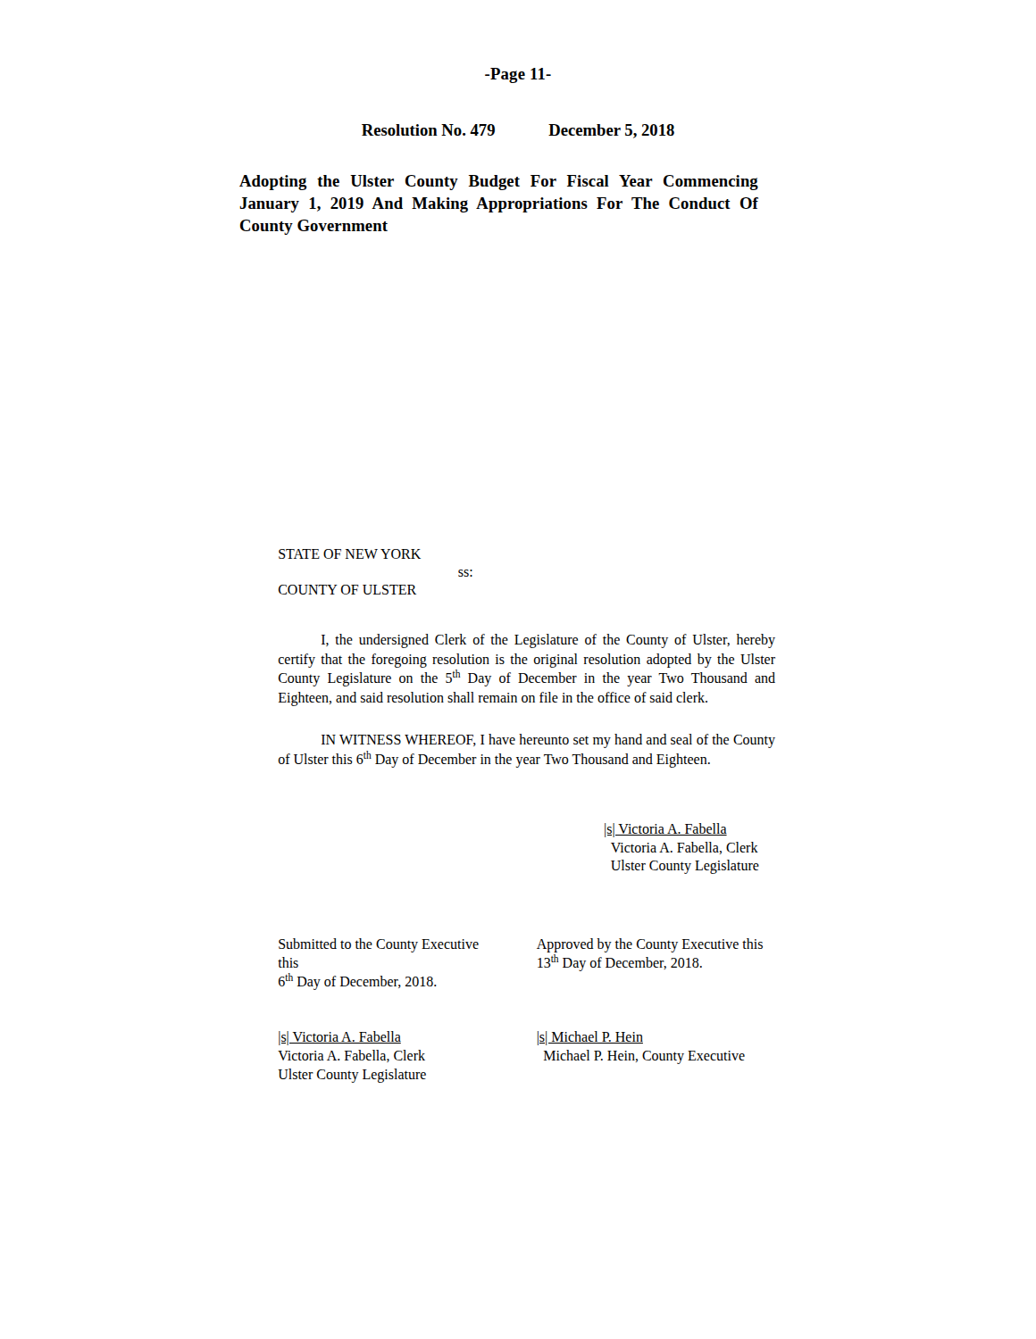-Page 11-
Resolution No. 479 December 5, 2018
Adopting the Ulster County Budget For Fiscal Year Commencing January 1, 2019 And Making Appropriations For The Conduct Of County Government
STATE OF NEW YORK ss: COUNTY OF ULSTER
I, the undersigned Clerk of the Legislature of the County of Ulster, hereby certify that the foregoing resolution is the original resolution adopted by the Ulster County Legislature on the 5th Day of December in the year Two Thousand and Eighteen, and said resolution shall remain on file in the office of said clerk.
IN WITNESS WHEREOF, I have hereunto set my hand and seal of the County of Ulster this 6th Day of December in the year Two Thousand and Eighteen.
|s| Victoria A. Fabella
Victoria A. Fabella, Clerk
Ulster County Legislature
| Submitted to the County Executive this 6 th Day of December, 2018. | Approved by the County Executive this 13 th Day of December, 2018. |
| /s/ Victoria A. Fabella Victoria A. Fabella, Clerk Ulster County Legislature | /s/ Michael P. Hein Michael P. Hein, County Executive |